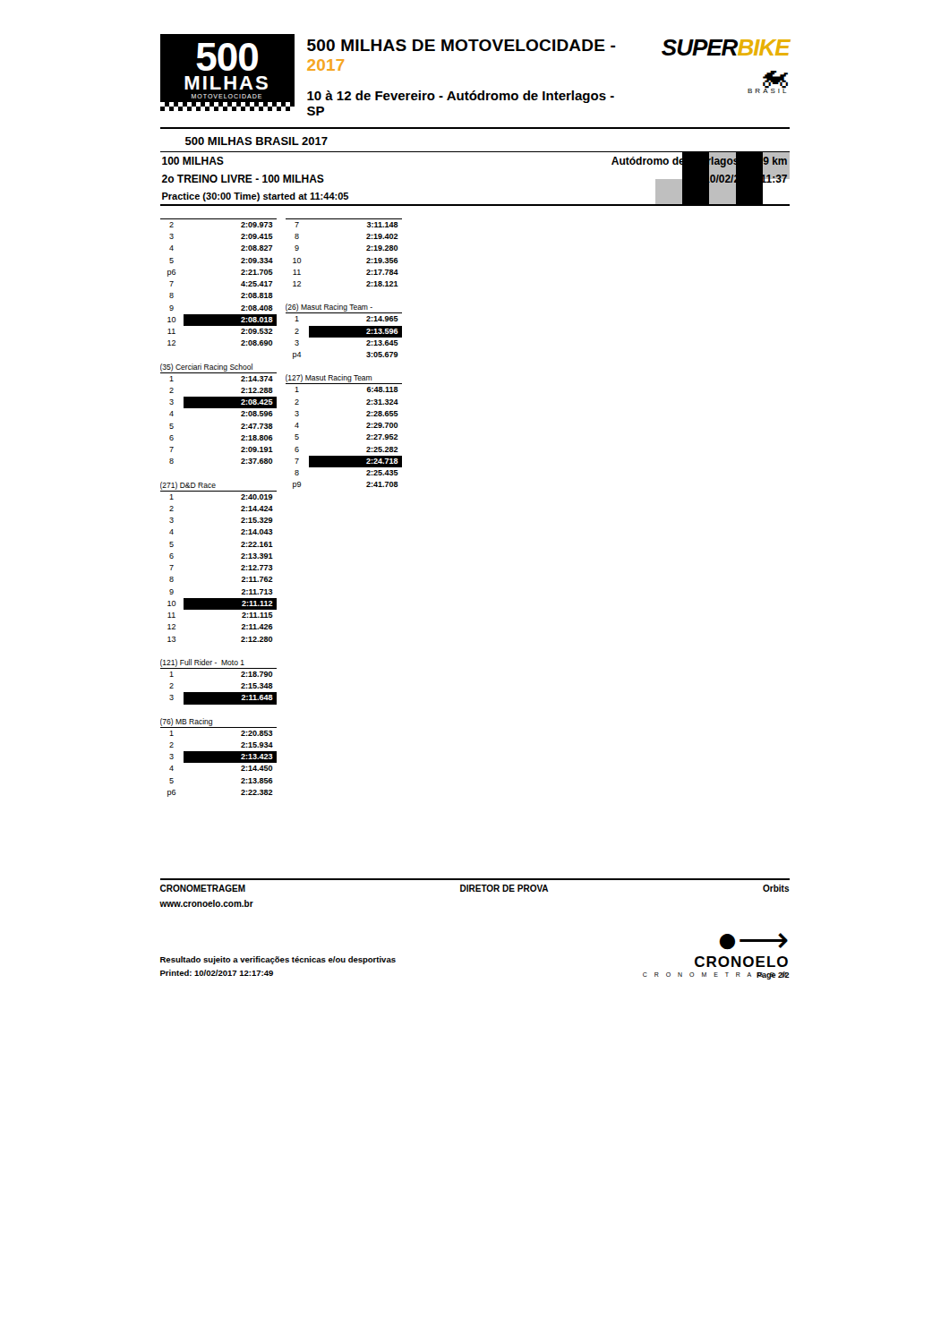500 MILHAS MOTOVELOCIDADE
500 MILHAS DE MOTOVELOCIDADE - 2017
10 à 12 de Fevereiro - Autódromo de Interlagos - SP
SUPERBIKE
🏍
BRASIL
500 MILHAS BRASIL 2017
100 MILHAS Autódromo de Interlagos 4,309 km
2o TREINO LIVRE - 100 MILHAS 10/02/2017 11:37
Practice (30:00 Time) started at 11:44:05
| 2 | 2:09.973 |
| 3 | 2:09.415 |
| 4 | 2:08.827 |
| 5 | 2:09.334 |
| p6 | 2:21.705 |
| 7 | 4:25.417 |
| 8 | 2:08.818 |
| 9 | 2:08.408 |
| 10 | 2:08.018 |
| 11 | 2:09.532 |
| 12 | 2:08.690 |
(35) Cerciari Racing School
| 1 | 2:14.374 |
| 2 | 2:12.288 |
| 3 | 2:08.425 |
| 4 | 2:08.596 |
| 5 | 2:47.738 |
| 6 | 2:18.806 |
| 7 | 2:09.191 |
| 8 | 2:37.680 |
(271) D&D Race
| 1 | 2:40.019 |
| 2 | 2:14.424 |
| 3 | 2:15.329 |
| 4 | 2:14.043 |
| 5 | 2:22.161 |
| 6 | 2:13.391 |
| 7 | 2:12.773 |
| 8 | 2:11.762 |
| 9 | 2:11.713 |
| 10 | 2:11.112 |
| 11 | 2:11.115 |
| 12 | 2:11.426 |
| 13 | 2:12.280 |
(121) Full Rider - Moto 1
| 1 | 2:18.790 |
| 2 | 2:15.348 |
| 3 | 2:11.648 |
(76) MB Racing
| 1 | 2:20.853 |
| 2 | 2:15.934 |
| 3 | 2:13.423 |
| 4 | 2:14.450 |
| 5 | 2:13.856 |
| p6 | 2:22.382 |
| 7 | 3:11.148 |
| 8 | 2:19.402 |
| 9 | 2:19.280 |
| 10 | 2:19.356 |
| 11 | 2:17.784 |
| 12 | 2:18.121 |
(26) Masut Racing Team -
| 1 | 2:14.965 |
| 2 | 2:13.596 |
| 3 | 2:13.645 |
| p4 | 3:05.679 |
(127) Masut Racing Team
| 1 | 6:48.118 |
| 2 | 2:31.324 |
| 3 | 2:28.655 |
| 4 | 2:29.700 |
| 5 | 2:27.952 |
| 6 | 2:25.282 |
| 7 | 2:24.718 |
| 8 | 2:25.435 |
| p9 | 2:41.708 |
CRONOMETRAGEM DIRETOR DE PROVA Orbits
www.cronoelo.com.br
Resultado sujeito a verificações técnicas e/ou desportivas
Printed: 10/02/2017 12:17:49
●⟶
CRONOELO
C R O N O M E T R A G E M
Page 2/2